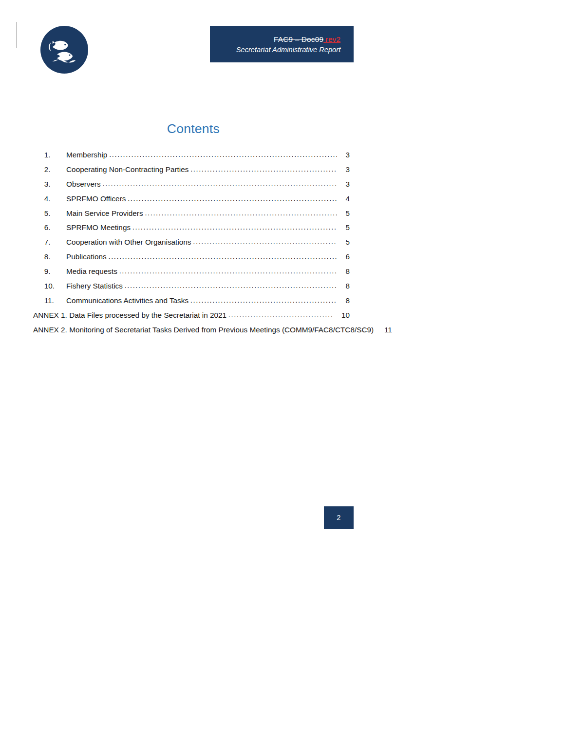FAC9 – Doc09 rev2
Secretariat Administrative Report
Contents
1. Membership ........................................................................................................................... 3
2. Cooperating Non-Contracting Parties ....................................................................................... 3
3. Observers ............................................................................................................................. 3
4. SPRFMO Officers ................................................................................................................. 4
5. Main Service Providers ....................................................................................................... 5
6. SPRFMO Meetings .............................................................................................................. 5
7. Cooperation with Other Organisations ..................................................................................... 5
8. Publications .......................................................................................................................... 6
9. Media requests ................................................................................................................... 8
10. Fishery Statistics ................................................................................................................. 8
11. Communications Activities and Tasks ..................................................................................... 8
ANNEX 1. Data Files processed by the Secretariat in 2021 ............................................................................. 10
ANNEX 2. Monitoring of Secretariat Tasks Derived from Previous Meetings (COMM9/FAC8/CTC8/SC9) ....... 11
2